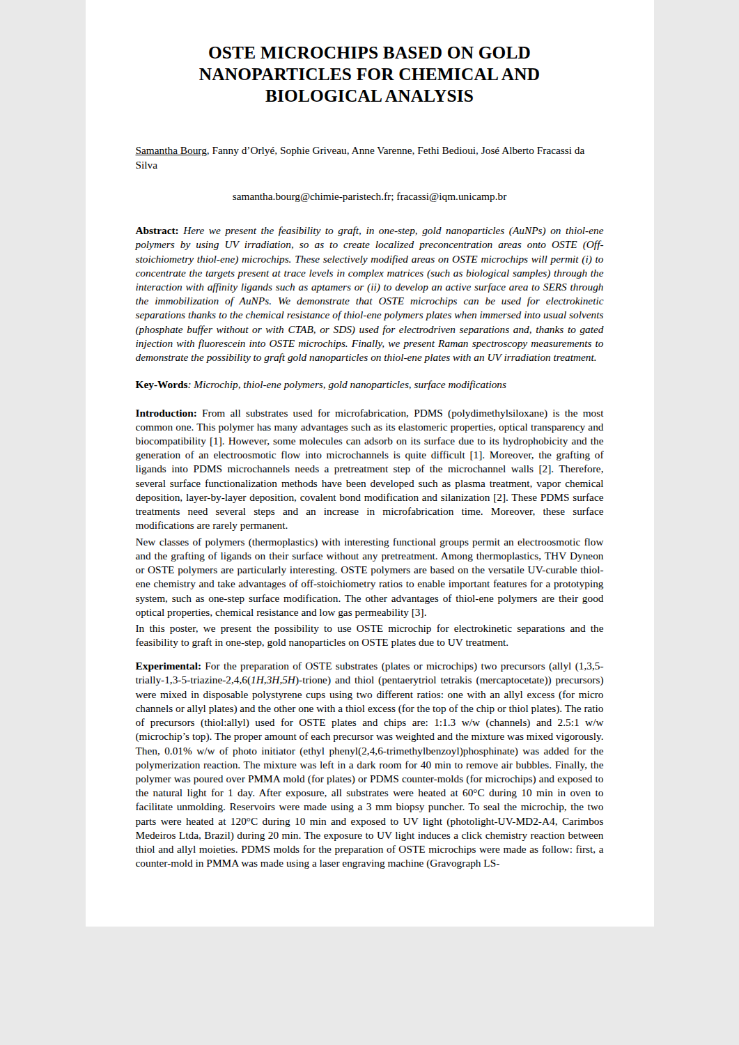OSTE MICROCHIPS BASED ON GOLD
NANOPARTICLES FOR CHEMICAL AND
BIOLOGICAL ANALYSIS
Samantha Bourg, Fanny d’Orlyé, Sophie Griveau, Anne Varenne, Fethi Bedioui, José Alberto Fracassi da Silva
samantha.bourg@chimie-paristech.fr; fracassi@iqm.unicamp.br
Abstract: Here we present the feasibility to graft, in one-step, gold nanoparticles (AuNPs) on thiol-ene polymers by using UV irradiation, so as to create localized preconcentration areas onto OSTE (Off-stoichiometry thiol-ene) microchips. These selectively modified areas on OSTE microchips will permit (i) to concentrate the targets present at trace levels in complex matrices (such as biological samples) through the interaction with affinity ligands such as aptamers or (ii) to develop an active surface area to SERS through the immobilization of AuNPs. We demonstrate that OSTE microchips can be used for electrokinetic separations thanks to the chemical resistance of thiol-ene polymers plates when immersed into usual solvents (phosphate buffer without or with CTAB, or SDS) used for electrodriven separations and, thanks to gated injection with fluorescein into OSTE microchips. Finally, we present Raman spectroscopy measurements to demonstrate the possibility to graft gold nanoparticles on thiol-ene plates with an UV irradiation treatment.
Key-Words: Microchip, thiol-ene polymers, gold nanoparticles, surface modifications
Introduction: From all substrates used for microfabrication, PDMS (polydimethylsiloxane) is the most common one. This polymer has many advantages such as its elastomeric properties, optical transparency and biocompatibility [1]. However, some molecules can adsorb on its surface due to its hydrophobicity and the generation of an electroosmotic flow into microchannels is quite difficult [1]. Moreover, the grafting of ligands into PDMS microchannels needs a pretreatment step of the microchannel walls [2]. Therefore, several surface functionalization methods have been developed such as plasma treatment, vapor chemical deposition, layer-by-layer deposition, covalent bond modification and silanization [2]. These PDMS surface treatments need several steps and an increase in microfabrication time. Moreover, these surface modifications are rarely permanent.
New classes of polymers (thermoplastics) with interesting functional groups permit an electroosmotic flow and the grafting of ligands on their surface without any pretreatment. Among thermoplastics, THV Dyneon or OSTE polymers are particularly interesting. OSTE polymers are based on the versatile UV-curable thiol-ene chemistry and take advantages of off-stoichiometry ratios to enable important features for a prototyping system, such as one-step surface modification. The other advantages of thiol-ene polymers are their good optical properties, chemical resistance and low gas permeability [3].
In this poster, we present the possibility to use OSTE microchip for electrokinetic separations and the feasibility to graft in one-step, gold nanoparticles on OSTE plates due to UV treatment.
Experimental: For the preparation of OSTE substrates (plates or microchips) two precursors (allyl (1,3,5-trially-1,3-5-triazine-2,4,6(1H,3H,5H)-trione) and thiol (pentaerytriol tetrakis (mercaptocetate)) precursors) were mixed in disposable polystyrene cups using two different ratios: one with an allyl excess (for micro channels or allyl plates) and the other one with a thiol excess (for the top of the chip or thiol plates). The ratio of precursors (thiol:allyl) used for OSTE plates and chips are: 1:1.3 w/w (channels) and 2.5:1 w/w (microchip’s top). The proper amount of each precursor was weighted and the mixture was mixed vigorously. Then, 0.01% w/w of photo initiator (ethyl phenyl(2,4,6-trimethylbenzoyl)phosphinate) was added for the polymerization reaction. The mixture was left in a dark room for 40 min to remove air bubbles. Finally, the polymer was poured over PMMA mold (for plates) or PDMS counter-molds (for microchips) and exposed to the natural light for 1 day. After exposure, all substrates were heated at 60°C during 10 min in oven to facilitate unmolding. Reservoirs were made using a 3 mm biopsy puncher. To seal the microchip, the two parts were heated at 120°C during 10 min and exposed to UV light (photolight-UV-MD2-A4, Carimbos Medeiros Ltda, Brazil) during 20 min. The exposure to UV light induces a click chemistry reaction between thiol and allyl moieties. PDMS molds for the preparation of OSTE microchips were made as follow: first, a counter-mold in PMMA was made using a laser engraving machine (Gravograph LS-